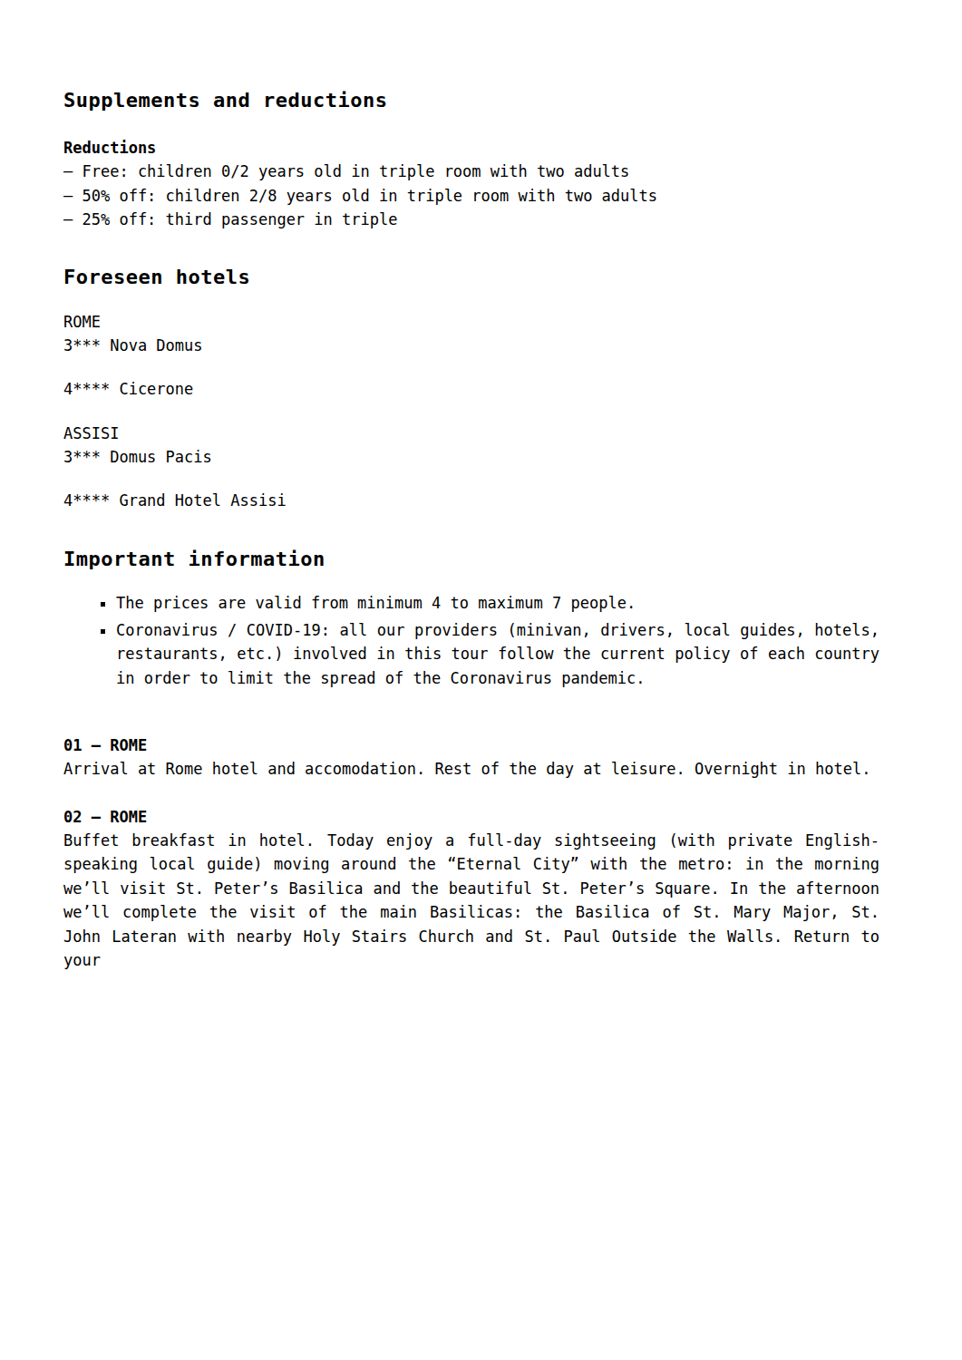Supplements and reductions
Reductions
— Free: children 0/2 years old in triple room with two adults
— 50% off: children 2/8 years old in triple room with two adults
— 25% off: third passenger in triple
Foreseen hotels
ROME
3*** Nova Domus
4**** Cicerone
ASSISI
3*** Domus Pacis
4**** Grand Hotel Assisi
Important information
The prices are valid from minimum 4 to maximum 7 people.
Coronavirus / COVID-19: all our providers (minivan, drivers, local guides, hotels, restaurants, etc.) involved in this tour follow the current policy of each country in order to limit the spread of the Coronavirus pandemic.
01 — ROME
Arrival at Rome hotel and accomodation. Rest of the day at leisure. Overnight in hotel.
02 — ROME
Buffet breakfast in hotel. Today enjoy a full-day sightseeing (with private English-speaking local guide) moving around the “Eternal City” with the metro: in the morning we’ll visit St. Peter’s Basilica and the beautiful St. Peter’s Square. In the afternoon we’ll complete the visit of the main Basilicas: the Basilica of St. Mary Major, St. John Lateran with nearby Holy Stairs Church and St. Paul Outside the Walls. Return to your